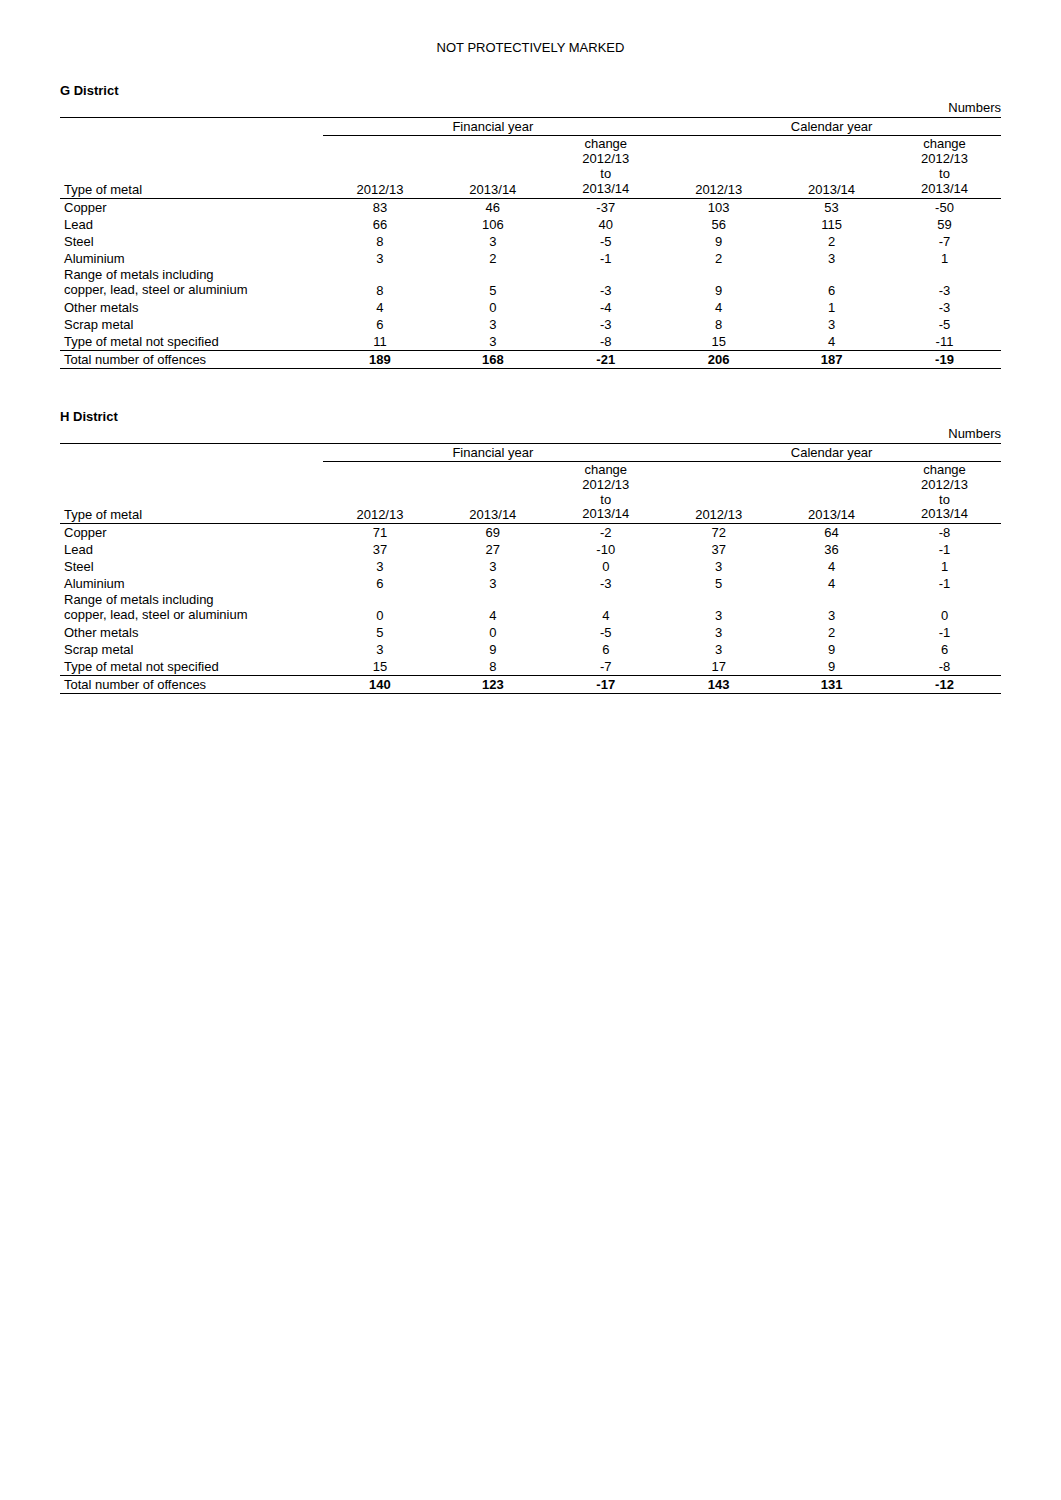NOT PROTECTIVELY MARKED
G District
Numbers
| Type of metal | Financial year | Calendar year |
| --- | --- | --- |
| 2012/13 | 2013/14 | change 2012/13 to 2013/14 | 2012/13 | 2013/14 | change 2012/13 to 2013/14 |
| Copper | 83 | 46 | -37 | 103 | 53 | -50 |
| Lead | 66 | 106 | 40 | 56 | 115 | 59 |
| Steel | 8 | 3 | -5 | 9 | 2 | -7 |
| Aluminium | 3 | 2 | -1 | 2 | 3 | 1 |
| Range of metals including copper, lead, steel or aluminium | 8 | 5 | -3 | 9 | 6 | -3 |
| Other metals | 4 | 0 | -4 | 4 | 1 | -3 |
| Scrap metal | 6 | 3 | -3 | 8 | 3 | -5 |
| Type of metal not specified | 11 | 3 | -8 | 15 | 4 | -11 |
| Total number of offences | 189 | 168 | -21 | 206 | 187 | -19 |
H District
Numbers
| Type of metal | Financial year | Calendar year |
| --- | --- | --- |
| 2012/13 | 2013/14 | change 2012/13 to 2013/14 | 2012/13 | 2013/14 | change 2012/13 to 2013/14 |
| Copper | 71 | 69 | -2 | 72 | 64 | -8 |
| Lead | 37 | 27 | -10 | 37 | 36 | -1 |
| Steel | 3 | 3 | 0 | 3 | 4 | 1 |
| Aluminium | 6 | 3 | -3 | 5 | 4 | -1 |
| Range of metals including copper, lead, steel or aluminium | 0 | 4 | 4 | 3 | 3 | 0 |
| Other metals | 5 | 0 | -5 | 3 | 2 | -1 |
| Scrap metal | 3 | 9 | 6 | 3 | 9 | 6 |
| Type of metal not specified | 15 | 8 | -7 | 17 | 9 | -8 |
| Total number of offences | 140 | 123 | -17 | 143 | 131 | -12 |